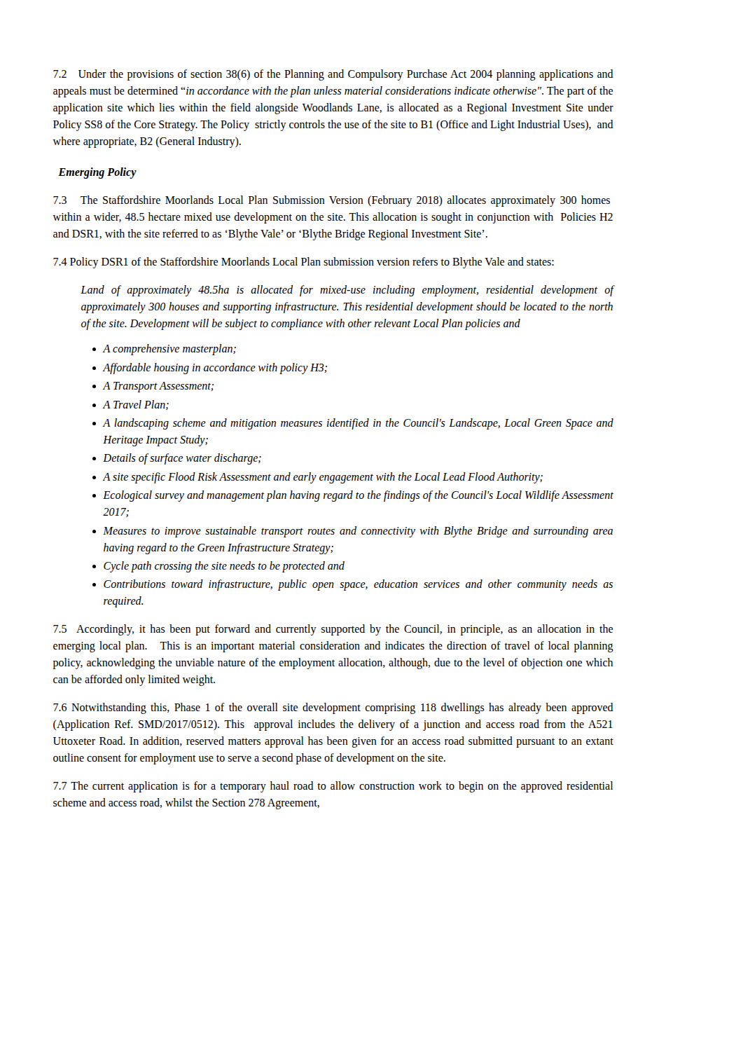7.2 Under the provisions of section 38(6) of the Planning and Compulsory Purchase Act 2004 planning applications and appeals must be determined “in accordance with the plan unless material considerations indicate otherwise". The part of the application site which lies within the field alongside Woodlands Lane, is allocated as a Regional Investment Site under Policy SS8 of the Core Strategy. The Policy strictly controls the use of the site to B1 (Office and Light Industrial Uses), and where appropriate, B2 (General Industry).
Emerging Policy
7.3 The Staffordshire Moorlands Local Plan Submission Version (February 2018) allocates approximately 300 homes within a wider, 48.5 hectare mixed use development on the site. This allocation is sought in conjunction with Policies H2 and DSR1, with the site referred to as ‘Blythe Vale’ or ‘Blythe Bridge Regional Investment Site’.
7.4 Policy DSR1 of the Staffordshire Moorlands Local Plan submission version refers to Blythe Vale and states:
Land of approximately 48.5ha is allocated for mixed-use including employment, residential development of approximately 300 houses and supporting infrastructure. This residential development should be located to the north of the site. Development will be subject to compliance with other relevant Local Plan policies and
A comprehensive masterplan;
Affordable housing in accordance with policy H3;
A Transport Assessment;
A Travel Plan;
A landscaping scheme and mitigation measures identified in the Council's Landscape, Local Green Space and Heritage Impact Study;
Details of surface water discharge;
A site specific Flood Risk Assessment and early engagement with the Local Lead Flood Authority;
Ecological survey and management plan having regard to the findings of the Council's Local Wildlife Assessment 2017;
Measures to improve sustainable transport routes and connectivity with Blythe Bridge and surrounding area having regard to the Green Infrastructure Strategy;
Cycle path crossing the site needs to be protected and
Contributions toward infrastructure, public open space, education services and other community needs as required.
7.5 Accordingly, it has been put forward and currently supported by the Council, in principle, as an allocation in the emerging local plan. This is an important material consideration and indicates the direction of travel of local planning policy, acknowledging the unviable nature of the employment allocation, although, due to the level of objection one which can be afforded only limited weight.
7.6 Notwithstanding this, Phase 1 of the overall site development comprising 118 dwellings has already been approved (Application Ref. SMD/2017/0512). This approval includes the delivery of a junction and access road from the A521 Uttoxeter Road. In addition, reserved matters approval has been given for an access road submitted pursuant to an extant outline consent for employment use to serve a second phase of development on the site.
7.7 The current application is for a temporary haul road to allow construction work to begin on the approved residential scheme and access road, whilst the Section 278 Agreement,